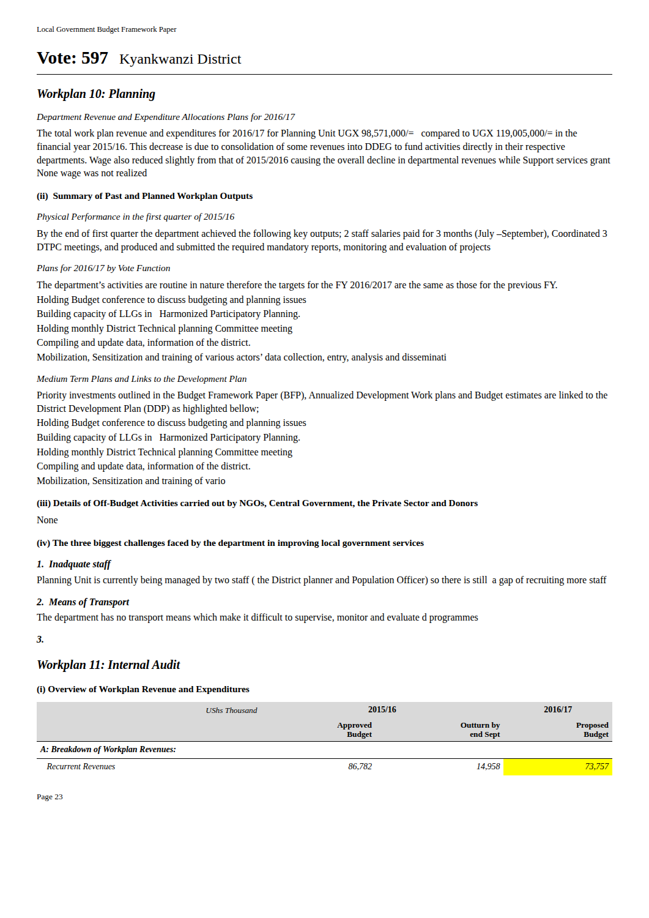Local Government Budget Framework Paper
Vote: 597 Kyankwanzi District
Workplan 10: Planning
Department Revenue and Expenditure Allocations Plans for 2016/17
The total work plan revenue and expenditures for 2016/17 for Planning Unit UGX 98,571,000/= compared to UGX 119,005,000/= in the financial year 2015/16. This decrease is due to consolidation of some revenues into DDEG to fund activities directly in their respective departments. Wage also reduced slightly from that of 2015/2016 causing the overall decline in departmental revenues while Support services grant None wage was not realized
(ii) Summary of Past and Planned Workplan Outputs
Physical Performance in the first quarter of 2015/16
By the end of first quarter the department achieved the following key outputs; 2 staff salaries paid for 3 months (July –September), Coordinated 3 DTPC meetings, and produced and submitted the required mandatory reports, monitoring and evaluation of projects
Plans for 2016/17 by Vote Function
The department’s activities are routine in nature therefore the targets for the FY 2016/2017 are the same as those for the previous FY.
Holding Budget conference to discuss budgeting and planning issues
Building capacity of LLGs in Harmonized Participatory Planning.
Holding monthly District Technical planning Committee meeting
Compiling and update data, information of the district.
Mobilization, Sensitization and training of various actors’ data collection, entry, analysis and disseminati
Medium Term Plans and Links to the Development Plan
Priority investments outlined in the Budget Framework Paper (BFP), Annualized Development Work plans and Budget estimates are linked to the District Development Plan (DDP) as highlighted bellow;
Holding Budget conference to discuss budgeting and planning issues
Building capacity of LLGs in Harmonized Participatory Planning.
Holding monthly District Technical planning Committee meeting
Compiling and update data, information of the district.
Mobilization, Sensitization and training of vario
(iii) Details of Off-Budget Activities carried out by NGOs, Central Government, the Private Sector and Donors
None
(iv) The three biggest challenges faced by the department in improving local government services
1. Inadquate staff
Planning Unit is currently being managed by two staff ( the District planner and Population Officer) so there is still a gap of recruiting more staff
2. Means of Transport
The department has no transport means which make it difficult to supervise, monitor and evaluate d programmes
3.
Workplan 11: Internal Audit
(i) Overview of Workplan Revenue and Expenditures
| UShs Thousand | 2015/16 | 2016/17 |
| | Approved Budget | Outturn by end Sept | Proposed Budget |
| A: Breakdown of Workplan Revenues: |
| Recurrent Revenues | 86,782 | 14,958 | 73,757 |
Page 23